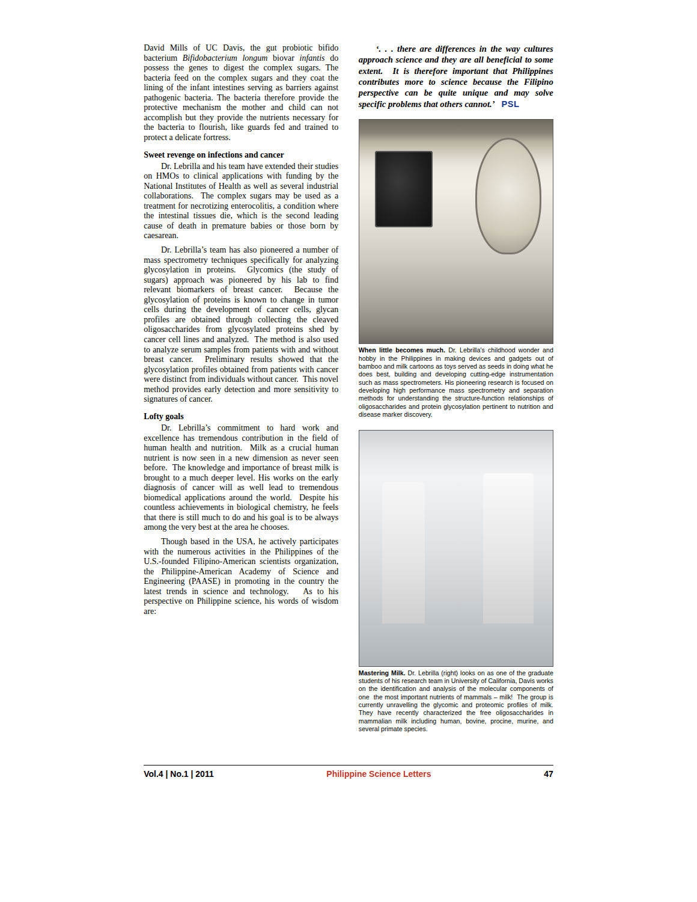David Mills of UC Davis, the gut probiotic bifido bacterium Bifidobacterium longum biovar infantis do possess the genes to digest the complex sugars. The bacteria feed on the complex sugars and they coat the lining of the infant intestines serving as barriers against pathogenic bacteria. The bacteria therefore provide the protective mechanism the mother and child can not accomplish but they provide the nutrients necessary for the bacteria to flourish, like guards fed and trained to protect a delicate fortress.
Sweet revenge on infections and cancer
Dr. Lebrilla and his team have extended their studies on HMOs to clinical applications with funding by the National Institutes of Health as well as several industrial collaborations. The complex sugars may be used as a treatment for necrotizing enterocolitis, a condition where the intestinal tissues die, which is the second leading cause of death in premature babies or those born by caesarean.
Dr. Lebrilla’s team has also pioneered a number of mass spectrometry techniques specifically for analyzing glycosylation in proteins. Glycomics (the study of sugars) approach was pioneered by his lab to find relevant biomarkers of breast cancer. Because the glycosylation of proteins is known to change in tumor cells during the development of cancer cells, glycan profiles are obtained through collecting the cleaved oligosaccharides from glycosylated proteins shed by cancer cell lines and analyzed. The method is also used to analyze serum samples from patients with and without breast cancer. Preliminary results showed that the glycosylation profiles obtained from patients with cancer were distinct from individuals without cancer. This novel method provides early detection and more sensitivity to signatures of cancer.
Lofty goals
Dr. Lebrilla’s commitment to hard work and excellence has tremendous contribution in the field of human health and nutrition. Milk as a crucial human nutrient is now seen in a new dimension as never seen before. The knowledge and importance of breast milk is brought to a much deeper level. His works on the early diagnosis of cancer will as well lead to tremendous biomedical applications around the world. Despite his countless achievements in biological chemistry, he feels that there is still much to do and his goal is to be always among the very best at the area he chooses.
Though based in the USA, he actively participates with the numerous activities in the Philippines of the U.S.-founded Filipino-American scientists organization, the Philippine-American Academy of Science and Engineering (PAASE) in promoting in the country the latest trends in science and technology. As to his perspective on Philippine science, his words of wisdom are:
‘. . . there are differences in the way cultures approach science and they are all beneficial to some extent. It is therefore important that Philippines contributes more to science because the Filipino perspective can be quite unique and may solve specific problems that others cannot.’ PSL
When little becomes much. Dr. Lebrilla's childhood wonder and hobby in the Philippines in making devices and gadgets out of bamboo and milk cartoons as toys served as seeds in doing what he does best, building and developing cutting-edge instrumentation such as mass spectrometers. His pioneering research is focused on developing high performance mass spectrometry and separation methods for understanding the structure-function relationships of oligosaccharides and protein glycosylation pertinent to nutrition and disease marker discovery.
Mastering Milk. Dr. Lebrilla (right) looks on as one of the graduate students of his research team in University of California, Davis works on the identification and analysis of the molecular components of one the most important nutrients of mammals – milk! The group is currently unravelling the glycomic and proteomic profiles of milk. They have recently characterized the free oligosaccharides in mammalian milk including human, bovine, procine, murine, and several primate species.
Vol.4 | No.1 | 2011
Philippine Science Letters
47